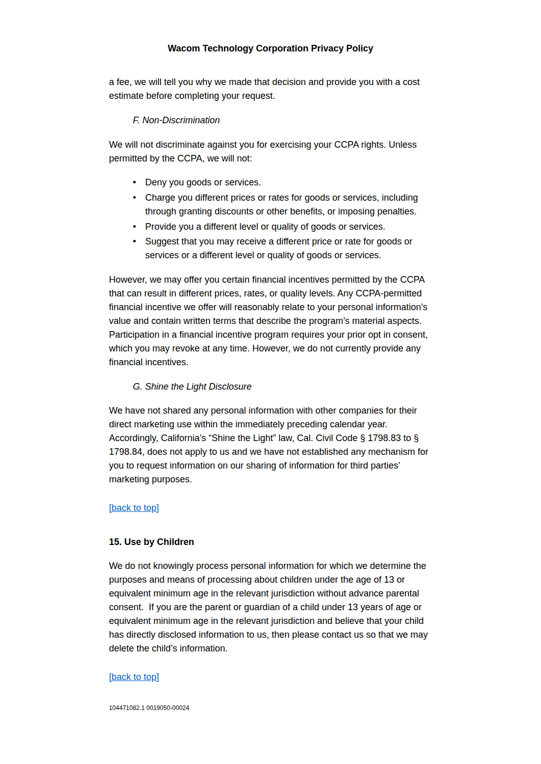Wacom Technology Corporation Privacy Policy
a fee, we will tell you why we made that decision and provide you with a cost estimate before completing your request.
F. Non-Discrimination
We will not discriminate against you for exercising your CCPA rights. Unless permitted by the CCPA, we will not:
Deny you goods or services.
Charge you different prices or rates for goods or services, including through granting discounts or other benefits, or imposing penalties.
Provide you a different level or quality of goods or services.
Suggest that you may receive a different price or rate for goods or services or a different level or quality of goods or services.
However, we may offer you certain financial incentives permitted by the CCPA that can result in different prices, rates, or quality levels. Any CCPA-permitted financial incentive we offer will reasonably relate to your personal information’s value and contain written terms that describe the program’s material aspects. Participation in a financial incentive program requires your prior opt in consent, which you may revoke at any time. However, we do not currently provide any financial incentives.
G. Shine the Light Disclosure
We have not shared any personal information with other companies for their direct marketing use within the immediately preceding calendar year. Accordingly, California’s “Shine the Light” law, Cal. Civil Code § 1798.83 to § 1798.84, does not apply to us and we have not established any mechanism for you to request information on our sharing of information for third parties’ marketing purposes.
[back to top]
15. Use by Children
We do not knowingly process personal information for which we determine the purposes and means of processing about children under the age of 13 or equivalent minimum age in the relevant jurisdiction without advance parental consent. If you are the parent or guardian of a child under 13 years of age or equivalent minimum age in the relevant jurisdiction and believe that your child has directly disclosed information to us, then please contact us so that we may delete the child’s information.
[back to top]
104471082.1 0019050-00024